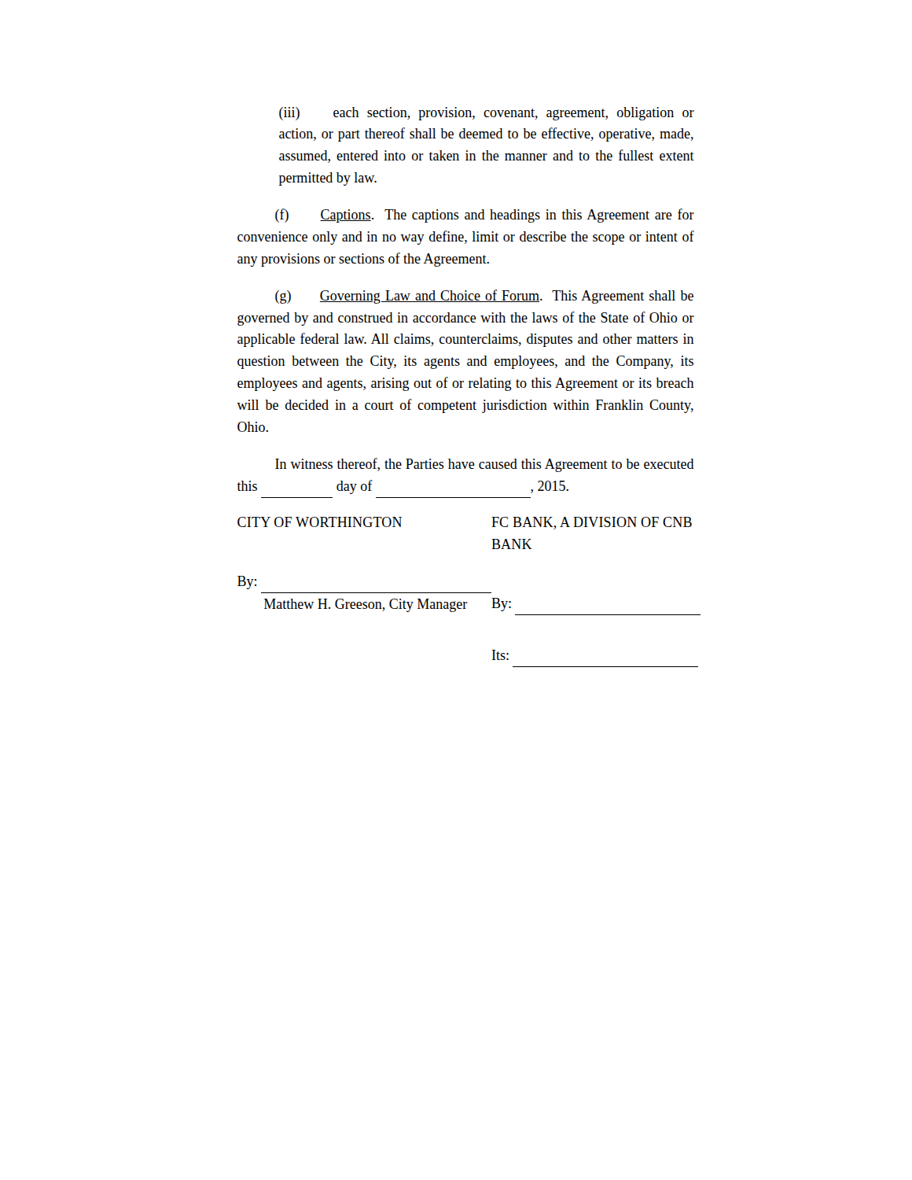(iii) each section, provision, covenant, agreement, obligation or action, or part thereof shall be deemed to be effective, operative, made, assumed, entered into or taken in the manner and to the fullest extent permitted by law.
(f) Captions. The captions and headings in this Agreement are for convenience only and in no way define, limit or describe the scope or intent of any provisions or sections of the Agreement.
(g) Governing Law and Choice of Forum. This Agreement shall be governed by and construed in accordance with the laws of the State of Ohio or applicable federal law. All claims, counterclaims, disputes and other matters in question between the City, its agents and employees, and the Company, its employees and agents, arising out of or relating to this Agreement or its breach will be decided in a court of competent jurisdiction within Franklin County, Ohio.
In witness thereof, the Parties have caused this Agreement to be executed this day of , 2015.
| CITY OF WORTHINGTON By: Matthew H. Greeson, City Manager | FC BANK, A DIVISION OF CNB BANK By: Its: |